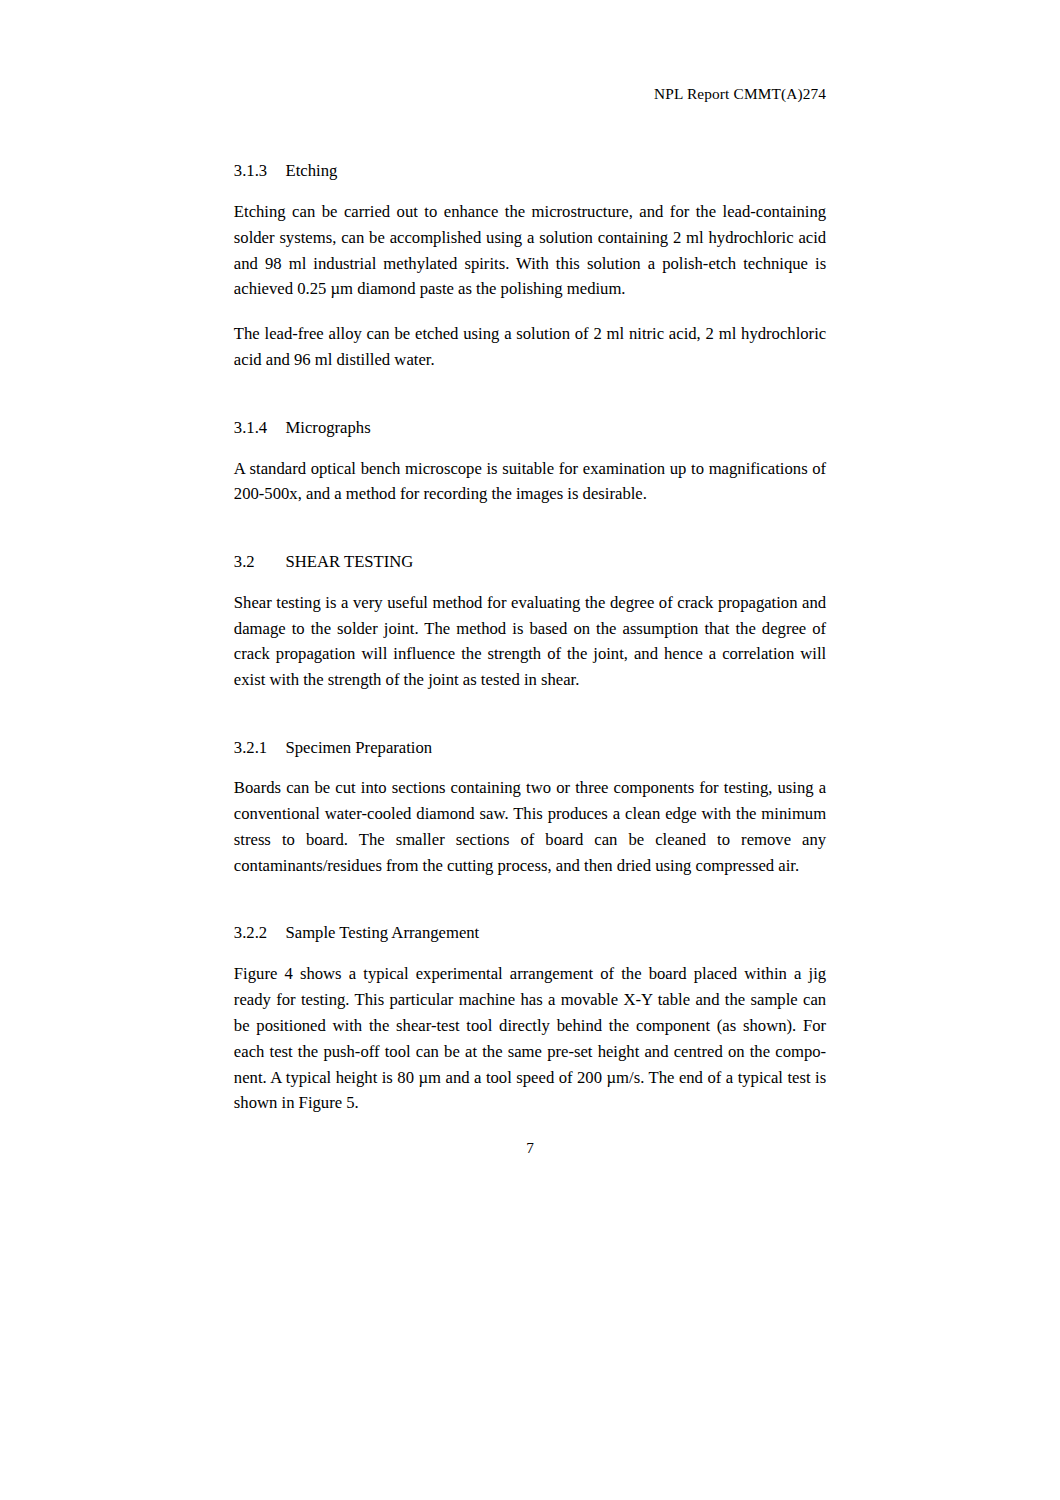NPL Report CMMT(A)274
3.1.3 Etching
Etching can be carried out to enhance the microstructure, and for the lead-containing solder systems, can be accomplished using a solution containing 2 ml hydrochloric acid and 98 ml industrial methylated spirits. With this solution a polish-etch technique is achieved 0.25 µm diamond paste as the polishing medium.
The lead-free alloy can be etched using a solution of 2 ml nitric acid, 2 ml hydrochloric acid and 96 ml distilled water.
3.1.4 Micrographs
A standard optical bench microscope is suitable for examination up to magnifications of 200-500x, and a method for recording the images is desirable.
3.2 SHEAR TESTING
Shear testing is a very useful method for evaluating the degree of crack propagation and damage to the solder joint. The method is based on the assumption that the degree of crack propagation will influence the strength of the joint, and hence a correlation will exist with the strength of the joint as tested in shear.
3.2.1 Specimen Preparation
Boards can be cut into sections containing two or three components for testing, using a conventional water-cooled diamond saw. This produces a clean edge with the minimum stress to board. The smaller sections of board can be cleaned to remove any contaminants/residues from the cutting process, and then dried using compressed air.
3.2.2 Sample Testing Arrangement
Figure 4 shows a typical experimental arrangement of the board placed within a jig ready for testing. This particular machine has a movable X-Y table and the sample can be positioned with the shear-test tool directly behind the component (as shown). For each test the push-off tool can be at the same pre-set height and centred on the component. A typical height is 80 µm and a tool speed of 200 µm/s. The end of a typical test is shown in Figure 5.
7